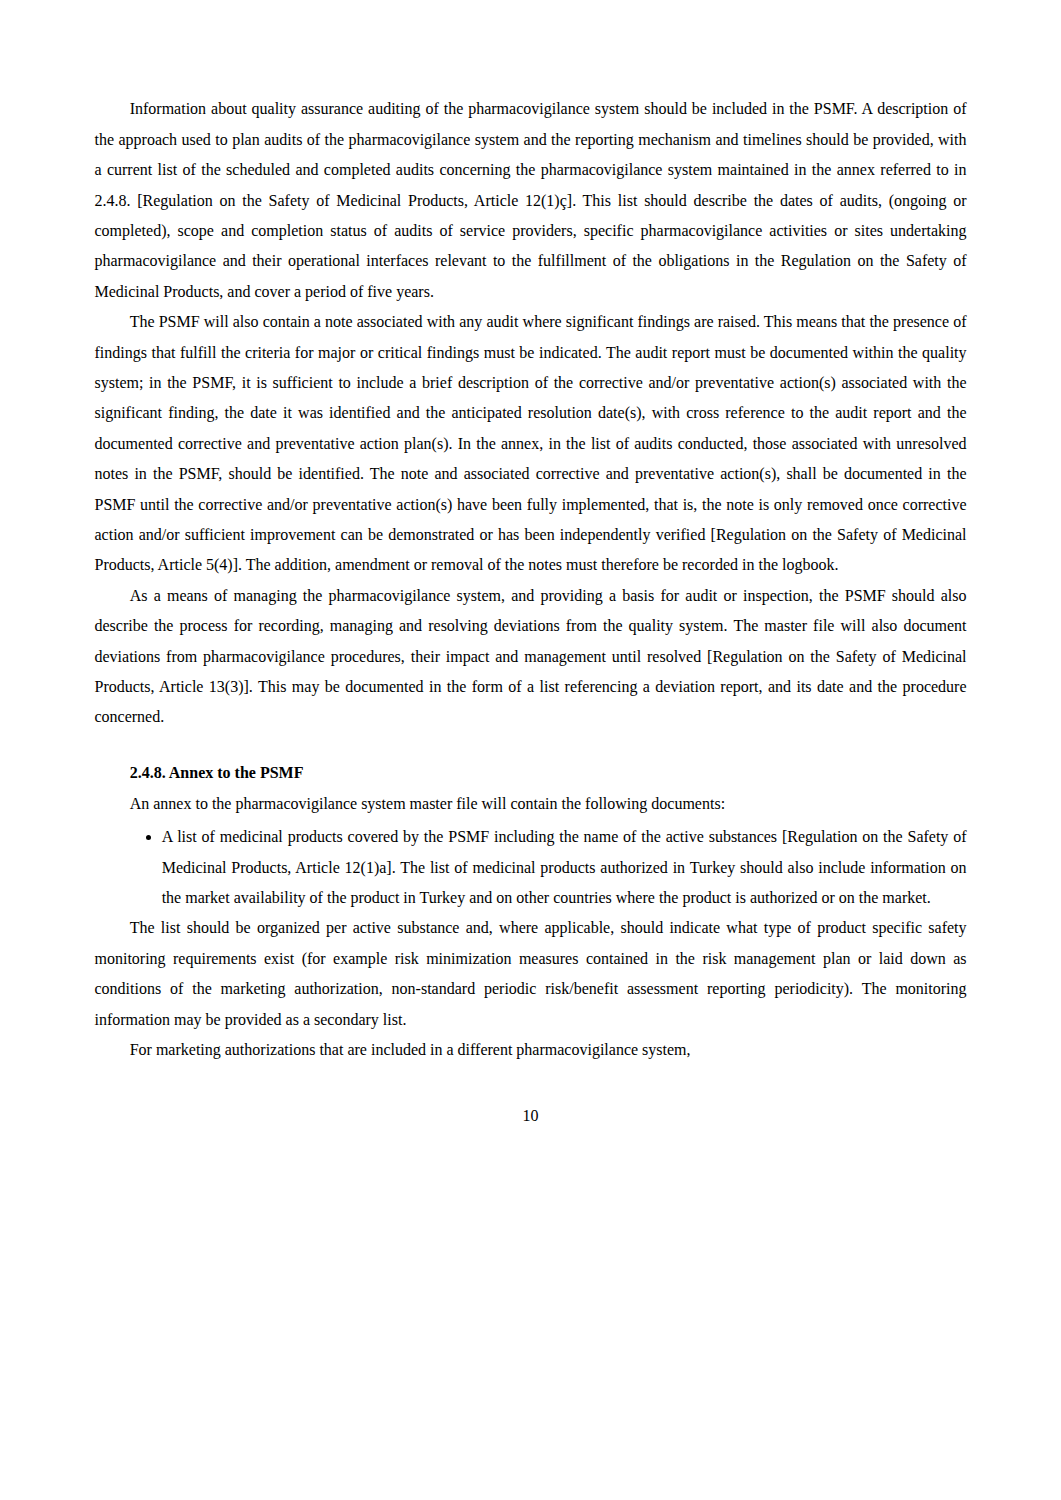Information about quality assurance auditing of the pharmacovigilance system should be included in the PSMF. A description of the approach used to plan audits of the pharmacovigilance system and the reporting mechanism and timelines should be provided, with a current list of the scheduled and completed audits concerning the pharmacovigilance system maintained in the annex referred to in 2.4.8. [Regulation on the Safety of Medicinal Products, Article 12(1)ç]. This list should describe the dates of audits, (ongoing or completed), scope and completion status of audits of service providers, specific pharmacovigilance activities or sites undertaking pharmacovigilance and their operational interfaces relevant to the fulfillment of the obligations in the Regulation on the Safety of Medicinal Products, and cover a period of five years.
The PSMF will also contain a note associated with any audit where significant findings are raised. This means that the presence of findings that fulfill the criteria for major or critical findings must be indicated. The audit report must be documented within the quality system; in the PSMF, it is sufficient to include a brief description of the corrective and/or preventative action(s) associated with the significant finding, the date it was identified and the anticipated resolution date(s), with cross reference to the audit report and the documented corrective and preventative action plan(s). In the annex, in the list of audits conducted, those associated with unresolved notes in the PSMF, should be identified. The note and associated corrective and preventative action(s), shall be documented in the PSMF until the corrective and/or preventative action(s) have been fully implemented, that is, the note is only removed once corrective action and/or sufficient improvement can be demonstrated or has been independently verified [Regulation on the Safety of Medicinal Products, Article 5(4)]. The addition, amendment or removal of the notes must therefore be recorded in the logbook.
As a means of managing the pharmacovigilance system, and providing a basis for audit or inspection, the PSMF should also describe the process for recording, managing and resolving deviations from the quality system. The master file will also document deviations from pharmacovigilance procedures, their impact and management until resolved [Regulation on the Safety of Medicinal Products, Article 13(3)]. This may be documented in the form of a list referencing a deviation report, and its date and the procedure concerned.
2.4.8. Annex to the PSMF
An annex to the pharmacovigilance system master file will contain the following documents:
A list of medicinal products covered by the PSMF including the name of the active substances [Regulation on the Safety of Medicinal Products, Article 12(1)a]. The list of medicinal products authorized in Turkey should also include information on the market availability of the product in Turkey and on other countries where the product is authorized or on the market.
The list should be organized per active substance and, where applicable, should indicate what type of product specific safety monitoring requirements exist (for example risk minimization measures contained in the risk management plan or laid down as conditions of the marketing authorization, non-standard periodic risk/benefit assessment reporting periodicity). The monitoring information may be provided as a secondary list.
For marketing authorizations that are included in a different pharmacovigilance system,
10